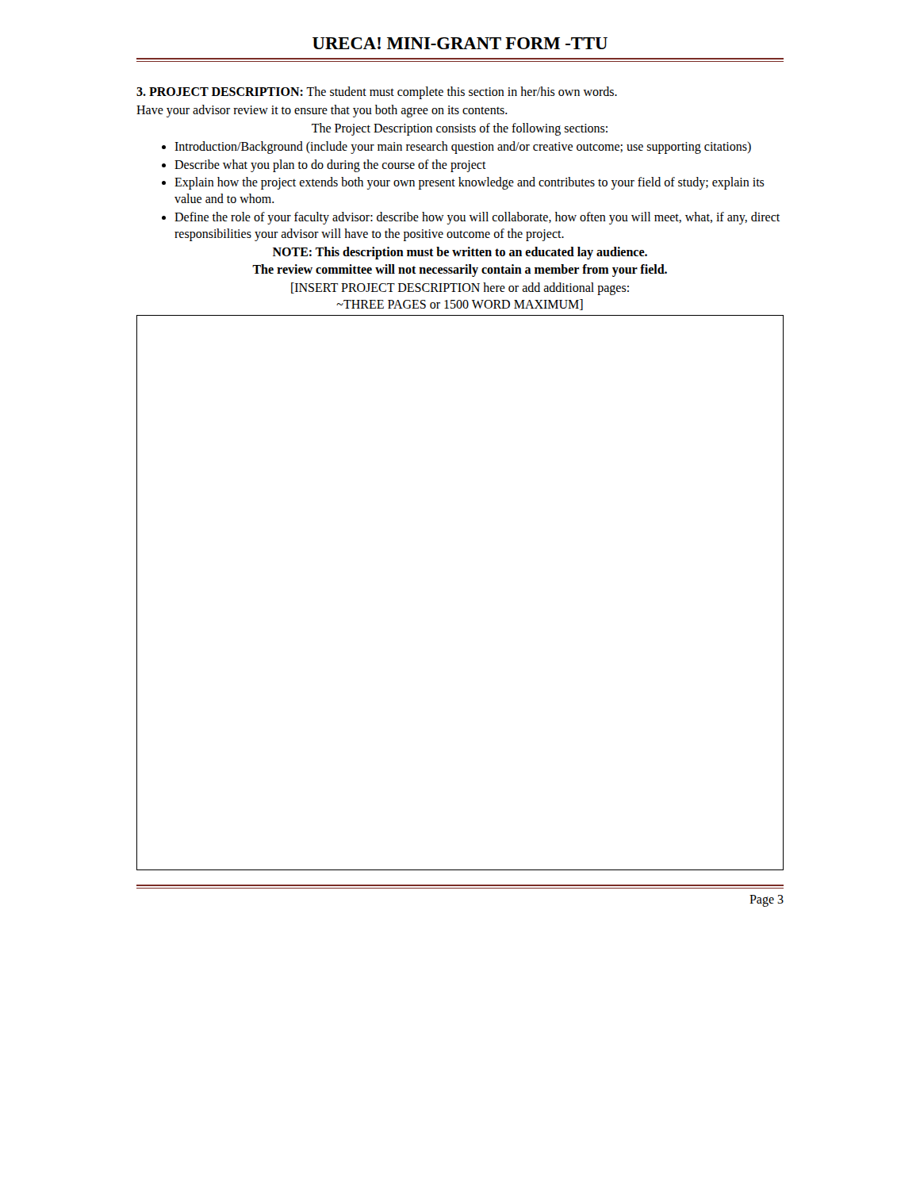URECA! MINI-GRANT FORM -TTU
3. PROJECT DESCRIPTION: The student must complete this section in her/his own words.
Have your advisor review it to ensure that you both agree on its contents.
The Project Description consists of the following sections:
Introduction/Background (include your main research question and/or creative outcome; use supporting citations)
Describe what you plan to do during the course of the project
Explain how the project extends both your own present knowledge and contributes to your field of study; explain its value and to whom.
Define the role of your faculty advisor: describe how you will collaborate, how often you will meet, what, if any, direct responsibilities your advisor will have to the positive outcome of the project.
NOTE: This description must be written to an educated lay audience.
The review committee will not necessarily contain a member from your field.
[INSERT PROJECT DESCRIPTION here or add additional pages:
~THREE PAGES or 1500 WORD MAXIMUM]
Page 3